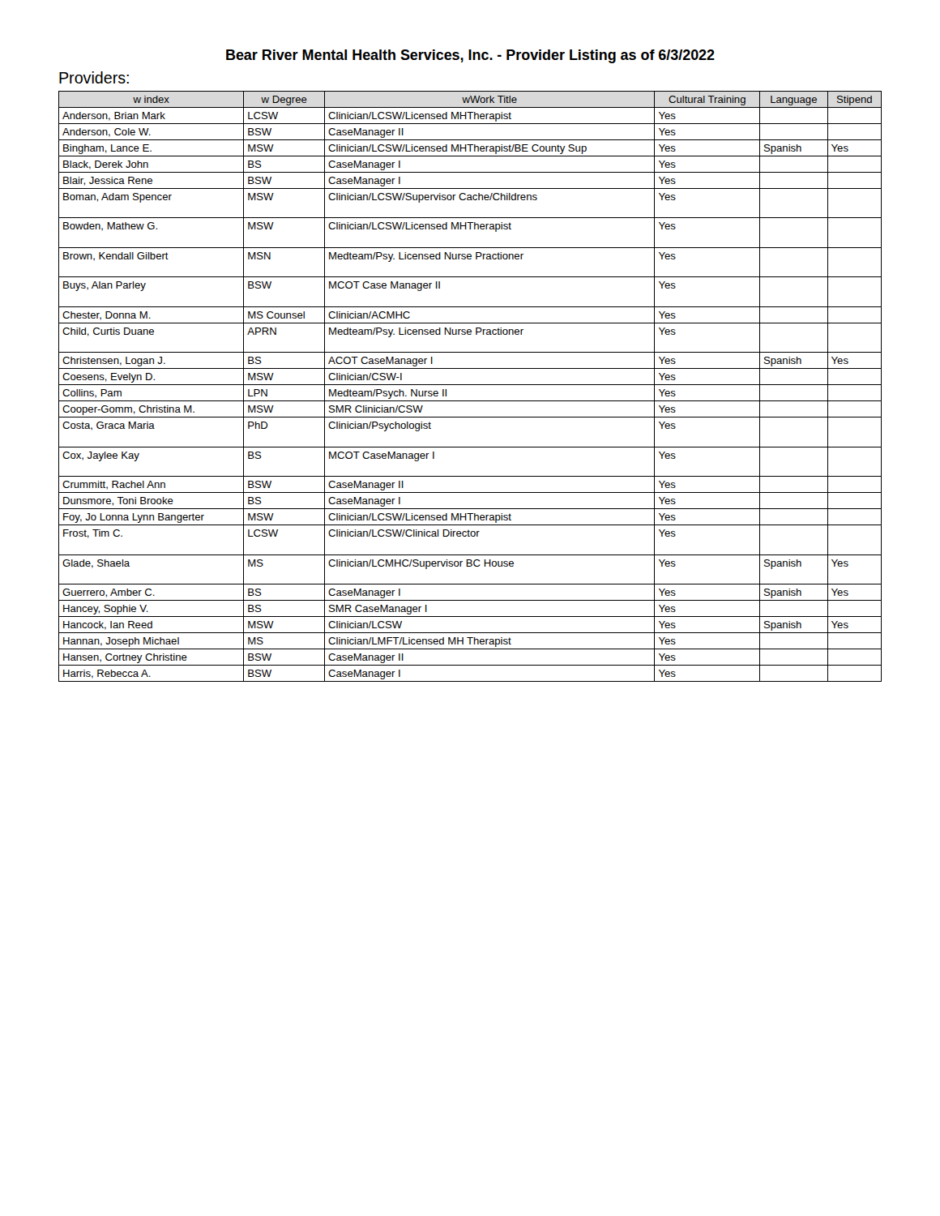Bear River Mental Health Services, Inc. - Provider Listing as of 6/3/2022
Providers:
| w index | w Degree | wWork Title | Cultural Training | Language | Stipend |
| --- | --- | --- | --- | --- | --- |
| Anderson, Brian Mark | LCSW | Clinician/LCSW/Licensed MHTherapist | Yes | | |
| Anderson, Cole W. | BSW | CaseManager II | Yes | | |
| Bingham, Lance E. | MSW | Clinician/LCSW/Licensed MHTherapist/BE County Sup | Yes | Spanish | Yes |
| Black, Derek John | BS | CaseManager I | Yes | | |
| Blair, Jessica Rene | BSW | CaseManager I | Yes | | |
| Boman, Adam Spencer | MSW | Clinician/LCSW/Supervisor Cache/Childrens | Yes | | |
| Bowden, Mathew G. | MSW | Clinician/LCSW/Licensed MHTherapist | Yes | | |
| Brown, Kendall Gilbert | MSN | Medteam/Psy. Licensed Nurse Practioner | Yes | | |
| Buys, Alan Parley | BSW | MCOT Case Manager II | Yes | | |
| Chester, Donna M. | MS Counsel | Clinician/ACMHC | Yes | | |
| Child, Curtis Duane | APRN | Medteam/Psy. Licensed Nurse Practioner | Yes | | |
| Christensen, Logan J. | BS | ACOT CaseManager I | Yes | Spanish | Yes |
| Coesens, Evelyn D. | MSW | Clinician/CSW-I | Yes | | |
| Collins, Pam | LPN | Medteam/Psych. Nurse II | Yes | | |
| Cooper-Gomm, Christina M. | MSW | SMR Clinician/CSW | Yes | | |
| Costa, Graca Maria | PhD | Clinician/Psychologist | Yes | | |
| Cox, Jaylee Kay | BS | MCOT CaseManager I | Yes | | |
| Crummitt, Rachel Ann | BSW | CaseManager II | Yes | | |
| Dunsmore, Toni Brooke | BS | CaseManager I | Yes | | |
| Foy, Jo Lonna Lynn Bangerter | MSW | Clinician/LCSW/Licensed MHTherapist | Yes | | |
| Frost, Tim C. | LCSW | Clinician/LCSW/Clinical Director | Yes | | |
| Glade, Shaela | MS | Clinician/LCMHC/Supervisor BC House | Yes | Spanish | Yes |
| Guerrero, Amber C. | BS | CaseManager I | Yes | Spanish | Yes |
| Hancey, Sophie V. | BS | SMR CaseManager I | Yes | | |
| Hancock, Ian Reed | MSW | Clinician/LCSW | Yes | Spanish | Yes |
| Hannan, Joseph Michael | MS | Clinician/LMFT/Licensed MH Therapist | Yes | | |
| Hansen, Cortney Christine | BSW | CaseManager II | Yes | | |
| Harris, Rebecca A. | BSW | CaseManager I | Yes | | |